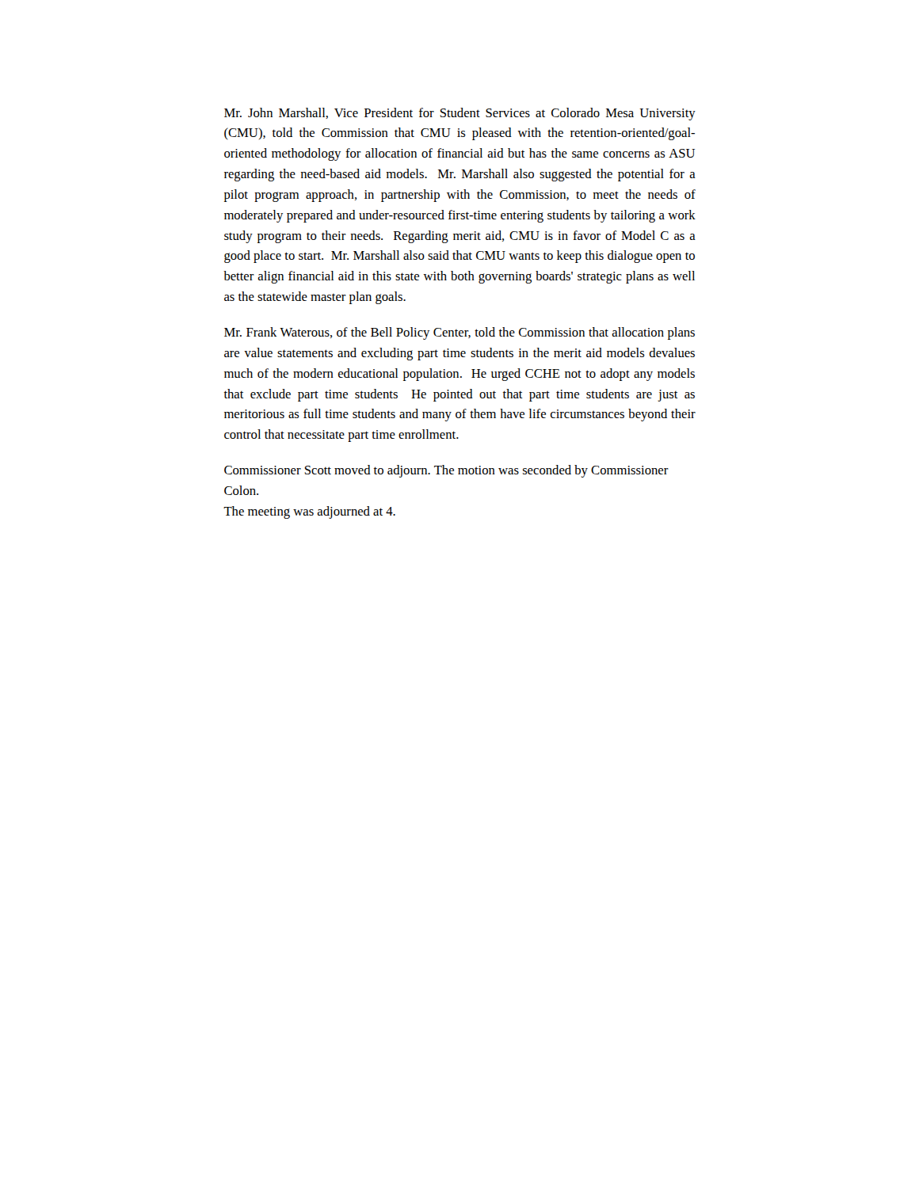Mr. John Marshall, Vice President for Student Services at Colorado Mesa University (CMU), told the Commission that CMU is pleased with the retention-oriented/goal-oriented methodology for allocation of financial aid but has the same concerns as ASU regarding the need-based aid models. Mr. Marshall also suggested the potential for a pilot program approach, in partnership with the Commission, to meet the needs of moderately prepared and under-resourced first-time entering students by tailoring a work study program to their needs. Regarding merit aid, CMU is in favor of Model C as a good place to start. Mr. Marshall also said that CMU wants to keep this dialogue open to better align financial aid in this state with both governing boards' strategic plans as well as the statewide master plan goals.
Mr. Frank Waterous, of the Bell Policy Center, told the Commission that allocation plans are value statements and excluding part time students in the merit aid models devalues much of the modern educational population. He urged CCHE not to adopt any models that exclude part time students He pointed out that part time students are just as meritorious as full time students and many of them have life circumstances beyond their control that necessitate part time enrollment.
Commissioner Scott moved to adjourn. The motion was seconded by Commissioner Colon.
The meeting was adjourned at 4.